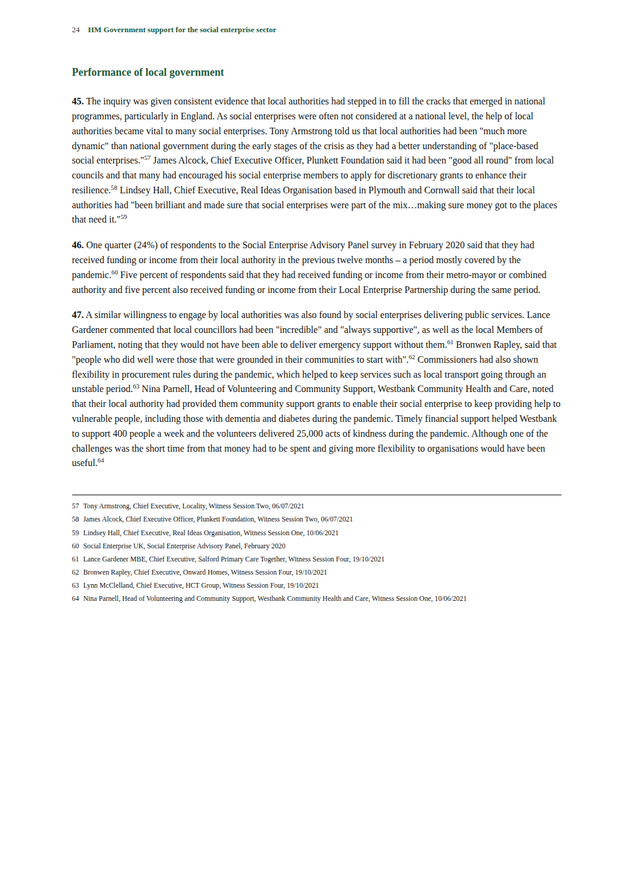24 HM Government support for the social enterprise sector
Performance of local government
45. The inquiry was given consistent evidence that local authorities had stepped in to fill the cracks that emerged in national programmes, particularly in England. As social enterprises were often not considered at a national level, the help of local authorities became vital to many social enterprises. Tony Armstrong told us that local authorities had been "much more dynamic" than national government during the early stages of the crisis as they had a better understanding of "place-based social enterprises."57 James Alcock, Chief Executive Officer, Plunkett Foundation said it had been "good all round" from local councils and that many had encouraged his social enterprise members to apply for discretionary grants to enhance their resilience.58 Lindsey Hall, Chief Executive, Real Ideas Organisation based in Plymouth and Cornwall said that their local authorities had "been brilliant and made sure that social enterprises were part of the mix…making sure money got to the places that need it."59
46. One quarter (24%) of respondents to the Social Enterprise Advisory Panel survey in February 2020 said that they had received funding or income from their local authority in the previous twelve months – a period mostly covered by the pandemic.60 Five percent of respondents said that they had received funding or income from their metro-mayor or combined authority and five percent also received funding or income from their Local Enterprise Partnership during the same period.
47. A similar willingness to engage by local authorities was also found by social enterprises delivering public services. Lance Gardener commented that local councillors had been "incredible" and "always supportive", as well as the local Members of Parliament, noting that they would not have been able to deliver emergency support without them.61 Bronwen Rapley, said that "people who did well were those that were grounded in their communities to start with".62 Commissioners had also shown flexibility in procurement rules during the pandemic, which helped to keep services such as local transport going through an unstable period.63 Nina Parnell, Head of Volunteering and Community Support, Westbank Community Health and Care, noted that their local authority had provided them community support grants to enable their social enterprise to keep providing help to vulnerable people, including those with dementia and diabetes during the pandemic. Timely financial support helped Westbank to support 400 people a week and the volunteers delivered 25,000 acts of kindness during the pandemic. Although one of the challenges was the short time from that money had to be spent and giving more flexibility to organisations would have been useful.64
Tony Armstrong, Chief Executive, Locality, Witness Session Two, 06/07/2021
James Alcock, Chief Executive Officer, Plunkett Foundation, Witness Session Two, 06/07/2021
Lindsey Hall, Chief Executive, Real Ideas Organisation, Witness Session One, 10/06/2021
Social Enterprise UK, Social Enterprise Advisory Panel, February 2020
Lance Gardener MBE, Chief Executive, Salford Primary Care Together, Witness Session Four, 19/10/2021
Bronwen Rapley, Chief Executive, Onward Homes, Witness Session Four, 19/10/2021
Lynn McClelland, Chief Executive, HCT Group, Witness Session Four, 19/10/2021
Nina Parnell, Head of Volunteering and Community Support, Westbank Community Health and Care, Witness Session One, 10/06/2021